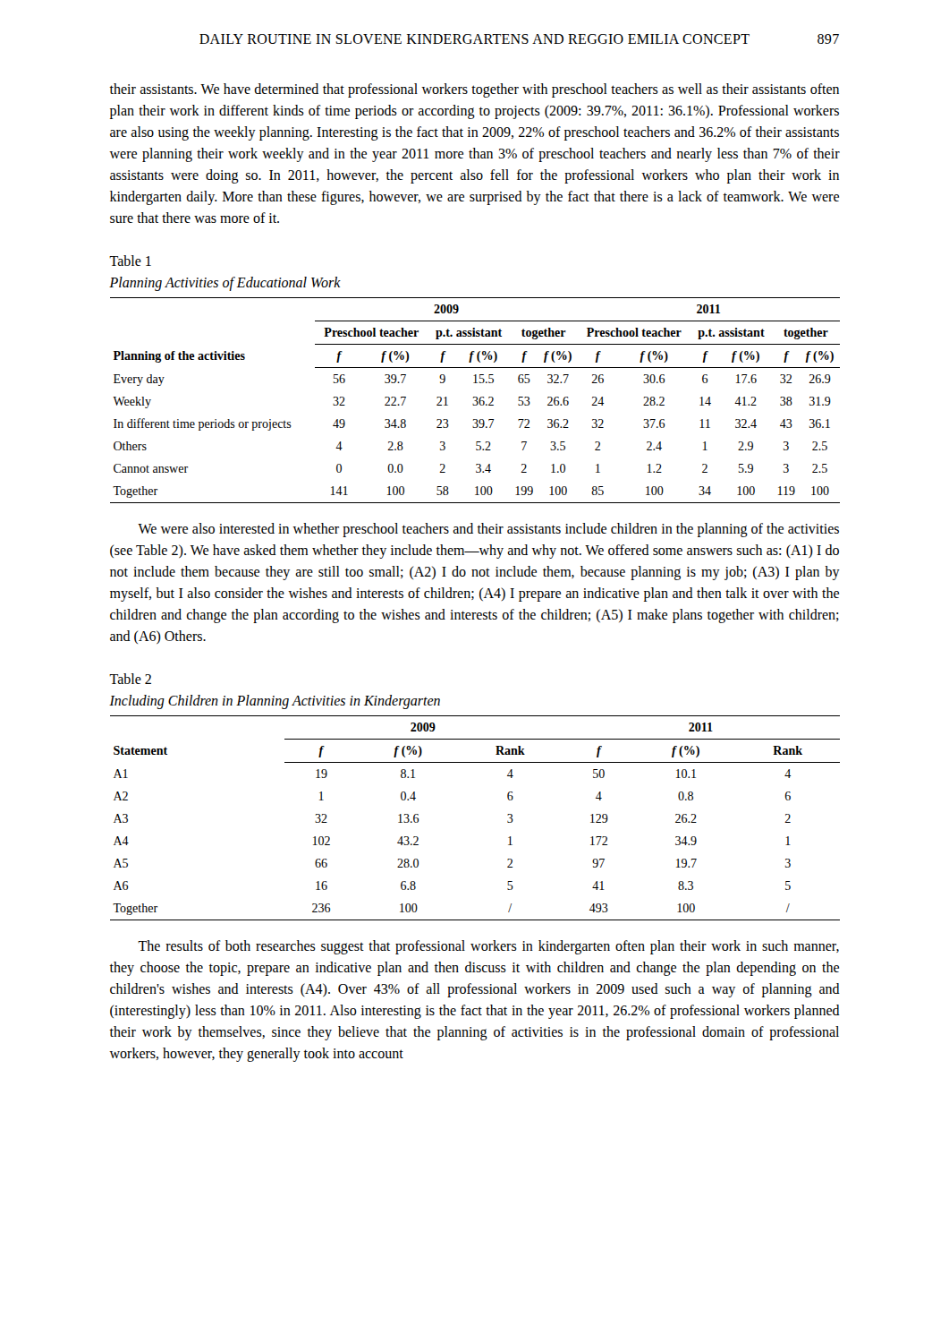DAILY ROUTINE IN SLOVENE KINDERGARTENS AND REGGIO EMILIA CONCEPT 897
their assistants. We have determined that professional workers together with preschool teachers as well as their assistants often plan their work in different kinds of time periods or according to projects (2009: 39.7%, 2011: 36.1%). Professional workers are also using the weekly planning. Interesting is the fact that in 2009, 22% of preschool teachers and 36.2% of their assistants were planning their work weekly and in the year 2011 more than 3% of preschool teachers and nearly less than 7% of their assistants were doing so. In 2011, however, the percent also fell for the professional workers who plan their work in kindergarten daily. More than these figures, however, we are surprised by the fact that there is a lack of teamwork. We were sure that there was more of it.
Table 1 Planning Activities of Educational Work
| Planning of the activities | 2009 | 2011 |
| --- | --- | --- |
| Preschool teacher | p.t. assistant | together | Preschool teacher | p.t. assistant | together |
| f | f (%) | f | f (%) | f | f (%) | f | f (%) | f | f (%) | f | f (%) |
| Every day | 56 | 39.7 | 9 | 15.5 | 65 | 32.7 | 26 | 30.6 | 6 | 17.6 | 32 | 26.9 |
| Weekly | 32 | 22.7 | 21 | 36.2 | 53 | 26.6 | 24 | 28.2 | 14 | 41.2 | 38 | 31.9 |
| In different time periods or projects | 49 | 34.8 | 23 | 39.7 | 72 | 36.2 | 32 | 37.6 | 11 | 32.4 | 43 | 36.1 |
| Others | 4 | 2.8 | 3 | 5.2 | 7 | 3.5 | 2 | 2.4 | 1 | 2.9 | 3 | 2.5 |
| Cannot answer | 0 | 0.0 | 2 | 3.4 | 2 | 1.0 | 1 | 1.2 | 2 | 5.9 | 3 | 2.5 |
| Together | 141 | 100 | 58 | 100 | 199 | 100 | 85 | 100 | 34 | 100 | 119 | 100 |
We were also interested in whether preschool teachers and their assistants include children in the planning of the activities (see Table 2). We have asked them whether they include them—why and why not. We offered some answers such as: (A1) I do not include them because they are still too small; (A2) I do not include them, because planning is my job; (A3) I plan by myself, but I also consider the wishes and interests of children; (A4) I prepare an indicative plan and then talk it over with the children and change the plan according to the wishes and interests of the children; (A5) I make plans together with children; and (A6) Others.
Table 2 Including Children in Planning Activities in Kindergarten
| Statement | 2009 | 2011 |
| --- | --- | --- |
| f | f (%) | Rank | f | f (%) | Rank |
| A1 | 19 | 8.1 | 4 | 50 | 10.1 | 4 |
| A2 | 1 | 0.4 | 6 | 4 | 0.8 | 6 |
| A3 | 32 | 13.6 | 3 | 129 | 26.2 | 2 |
| A4 | 102 | 43.2 | 1 | 172 | 34.9 | 1 |
| A5 | 66 | 28.0 | 2 | 97 | 19.7 | 3 |
| A6 | 16 | 6.8 | 5 | 41 | 8.3 | 5 |
| Together | 236 | 100 | / | 493 | 100 | / |
The results of both researches suggest that professional workers in kindergarten often plan their work in such manner, they choose the topic, prepare an indicative plan and then discuss it with children and change the plan depending on the children's wishes and interests (A4). Over 43% of all professional workers in 2009 used such a way of planning and (interestingly) less than 10% in 2011. Also interesting is the fact that in the year 2011, 26.2% of professional workers planned their work by themselves, since they believe that the planning of activities is in the professional domain of professional workers, however, they generally took into account